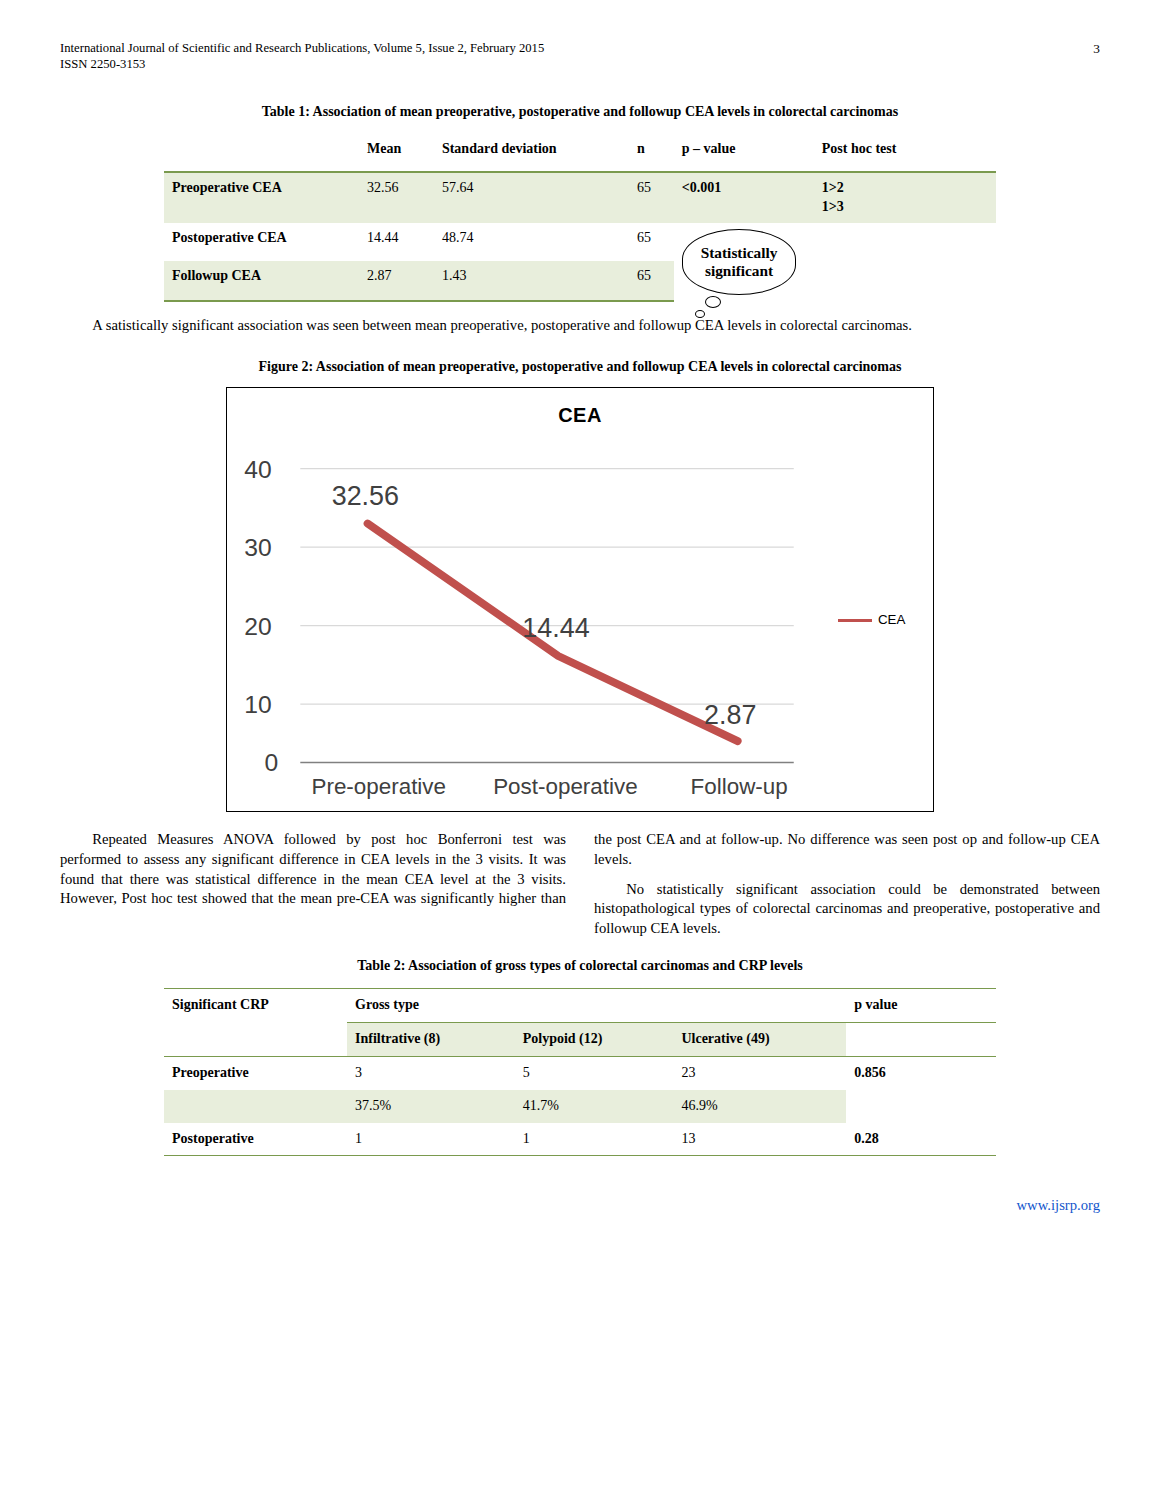International Journal of Scientific and Research Publications, Volume 5, Issue 2, February 2015
ISSN 2250-3153
3
Table 1: Association of mean preoperative, postoperative and followup CEA levels in colorectal carcinomas
| | Mean | Standard deviation | n | p – value | Post hoc test |
| Preoperative CEA | 32.56 | 57.64 | 65 | <0.001 | 1>2 1>3 |
| Postoperative CEA | 14.44 | 48.74 | 65 | Statistically significant |
| Followup CEA | 2.87 | 1.43 | 65 |
A satistically significant association was seen between mean preoperative, postoperative and followup CEA levels in colorectal carcinomas.
Figure 2: Association of mean preoperative, postoperative and followup CEA levels in colorectal carcinomas
CEA
40 30 20 10 0 32.56 14.44 2.87 Pre-operative Post-operative Follow-up
CEA
Repeated Measures ANOVA followed by post hoc Bonferroni test was performed to assess any significant difference in CEA levels in the 3 visits. It was found that there was statistical difference in the mean CEA level at the 3 visits. However, Post hoc test showed that the mean pre-CEA was significantly higher than the post CEA and at follow-up. No difference was seen post op and follow-up CEA levels.
No statistically significant association could be demonstrated between histopathological types of colorectal carcinomas and preoperative, postoperative and followup CEA levels.
Table 2: Association of gross types of colorectal carcinomas and CRP levels
| Significant CRP | Gross type | p value |
| Infiltrative (8) | Polypoid (12) | Ulcerative (49) | |
| Preoperative | 3 | 5 | 23 | 0.856 |
| | 37.5% | 41.7% | 46.9% | |
| Postoperative | 1 | 1 | 13 | 0.28 |
www.ijsrp.org